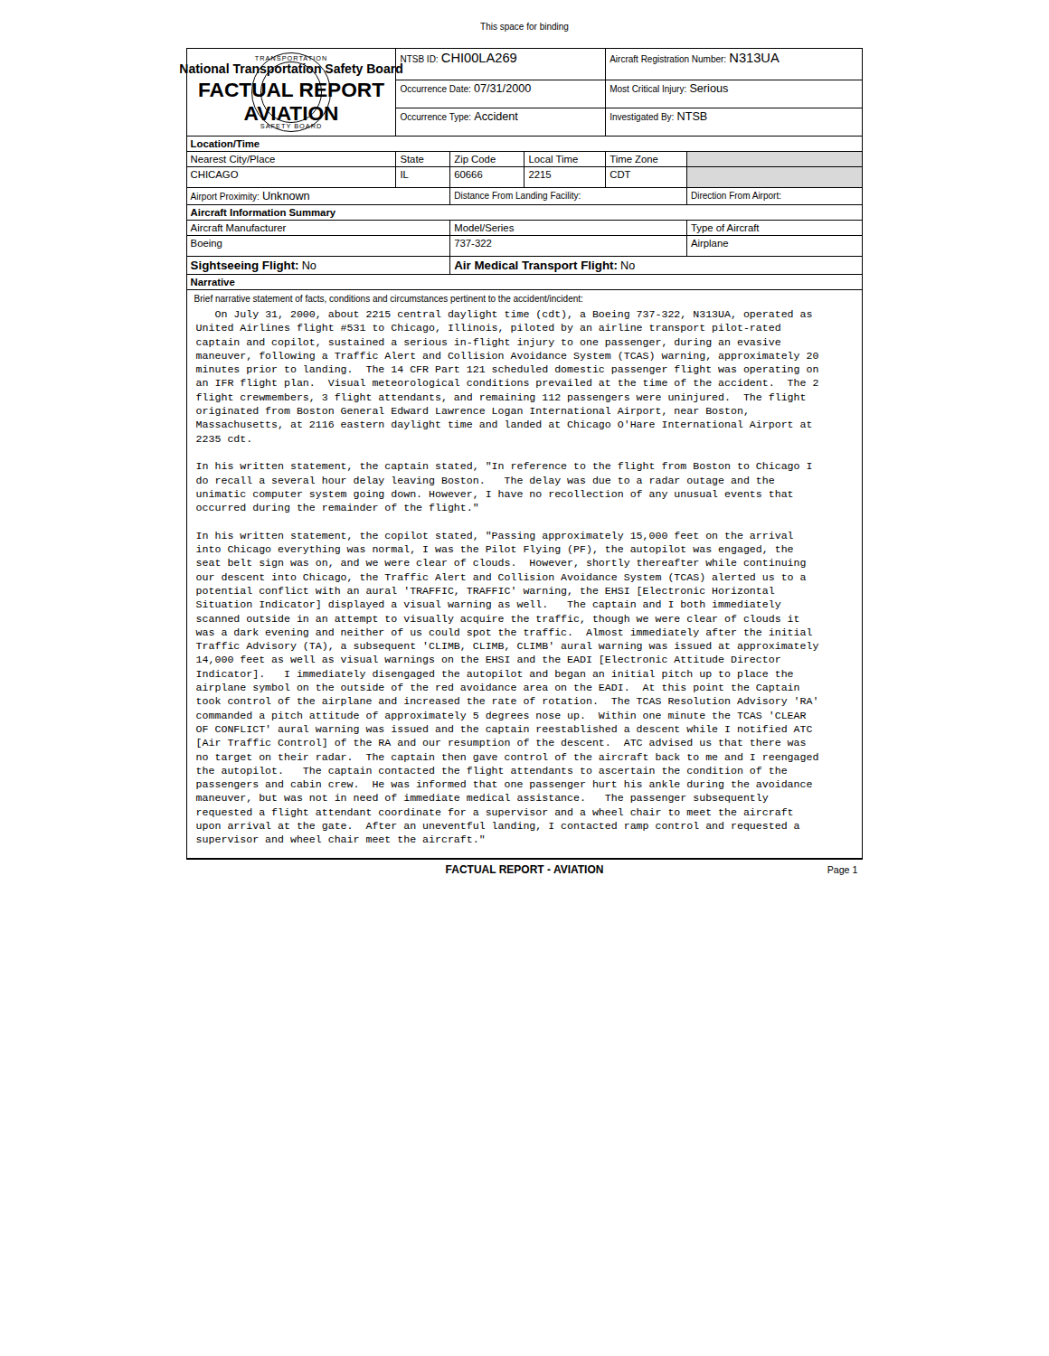This space for binding
| TRANSPORTATION SAFETY BOARD National Transportation Safety Board FACTUAL REPORT AVIATION | NTSB ID: CHI00LA269 | Aircraft Registration Number: N313UA |
| Occurrence Date: 07/31/2000 | Most Critical Injury: Serious |
| Occurrence Type: Accident | Investigated By: NTSB |
| Location/Time |
| Nearest City/Place | State | Zip Code | Local Time | Time Zone | |
| CHICAGO | IL | 60666 | 2215 | CDT | |
| Airport Proximity: Unknown | Distance From Landing Facility: | Direction From Airport: |
| Aircraft Information Summary |
| Aircraft Manufacturer | Model/Series | Type of Aircraft |
| Boeing | 737-322 | Airplane |
| Sightseeing Flight: No | Air Medical Transport Flight: No |
| Narrative |
| Brief narrative statement of facts, conditions and circumstances pertinent to the accident/incident: On July 31, 2000, about 2215 central daylight time (cdt), a Boeing 737-322, N313UA, operated as United Airlines flight #531 to Chicago, Illinois, piloted by an airline transport pilot-rated captain and copilot, sustained a serious in-flight injury to one passenger, during an evasive maneuver, following a Traffic Alert and Collision Avoidance System (TCAS) warning, approximately 20 minutes prior to landing. The 14 CFR Part 121 scheduled domestic passenger flight was operating on an IFR flight plan. Visual meteorological conditions prevailed at the time of the accident. The 2 flight crewmembers, 3 flight attendants, and remaining 112 passengers were uninjured. The flight originated from Boston General Edward Lawrence Logan International Airport, near Boston, Massachusetts, at 2116 eastern daylight time and landed at Chicago O'Hare International Airport at 2235 cdt. In his written statement, the captain stated, "In reference to the flight from Boston to Chicago I do recall a several hour delay leaving Boston. The delay was due to a radar outage and the unimatic computer system going down. However, I have no recollection of any unusual events that occurred during the remainder of the flight." In his written statement, the copilot stated, "Passing approximately 15,000 feet on the arrival into Chicago everything was normal, I was the Pilot Flying (PF), the autopilot was engaged, the seat belt sign was on, and we were clear of clouds. However, shortly thereafter while continuing our descent into Chicago, the Traffic Alert and Collision Avoidance System (TCAS) alerted us to a potential conflict with an aural 'TRAFFIC, TRAFFIC' warning, the EHSI [Electronic Horizontal Situation Indicator] displayed a visual warning as well. The captain and I both immediately scanned outside in an attempt to visually acquire the traffic, though we were clear of clouds it was a dark evening and neither of us could spot the traffic. Almost immediately after the initial Traffic Advisory (TA), a subsequent 'CLIMB, CLIMB, CLIMB' aural warning was issued at approximately 14,000 feet as well as visual warnings on the EHSI and the EADI [Electronic Attitude Director Indicator]. I immediately disengaged the autopilot and began an initial pitch up to place the airplane symbol on the outside of the red avoidance area on the EADI. At this point the Captain took control of the airplane and increased the rate of rotation. The TCAS Resolution Advisory 'RA' commanded a pitch attitude of approximately 5 degrees nose up. Within one minute the TCAS 'CLEAR OF CONFLICT' aural warning was issued and the captain reestablished a descent while I notified ATC [Air Traffic Control] of the RA and our resumption of the descent. ATC advised us that there was no target on their radar. The captain then gave control of the aircraft back to me and I reengaged the autopilot. The captain contacted the flight attendants to ascertain the condition of the passengers and cabin crew. He was informed that one passenger hurt his ankle during the avoidance maneuver, but was not in need of immediate medical assistance. The passenger subsequently requested a flight attendant coordinate for a supervisor and a wheel chair to meet the aircraft upon arrival at the gate. After an uneventful landing, I contacted ramp control and requested a supervisor and wheel chair meet the aircraft." |
FACTUAL REPORT - AVIATION Page 1